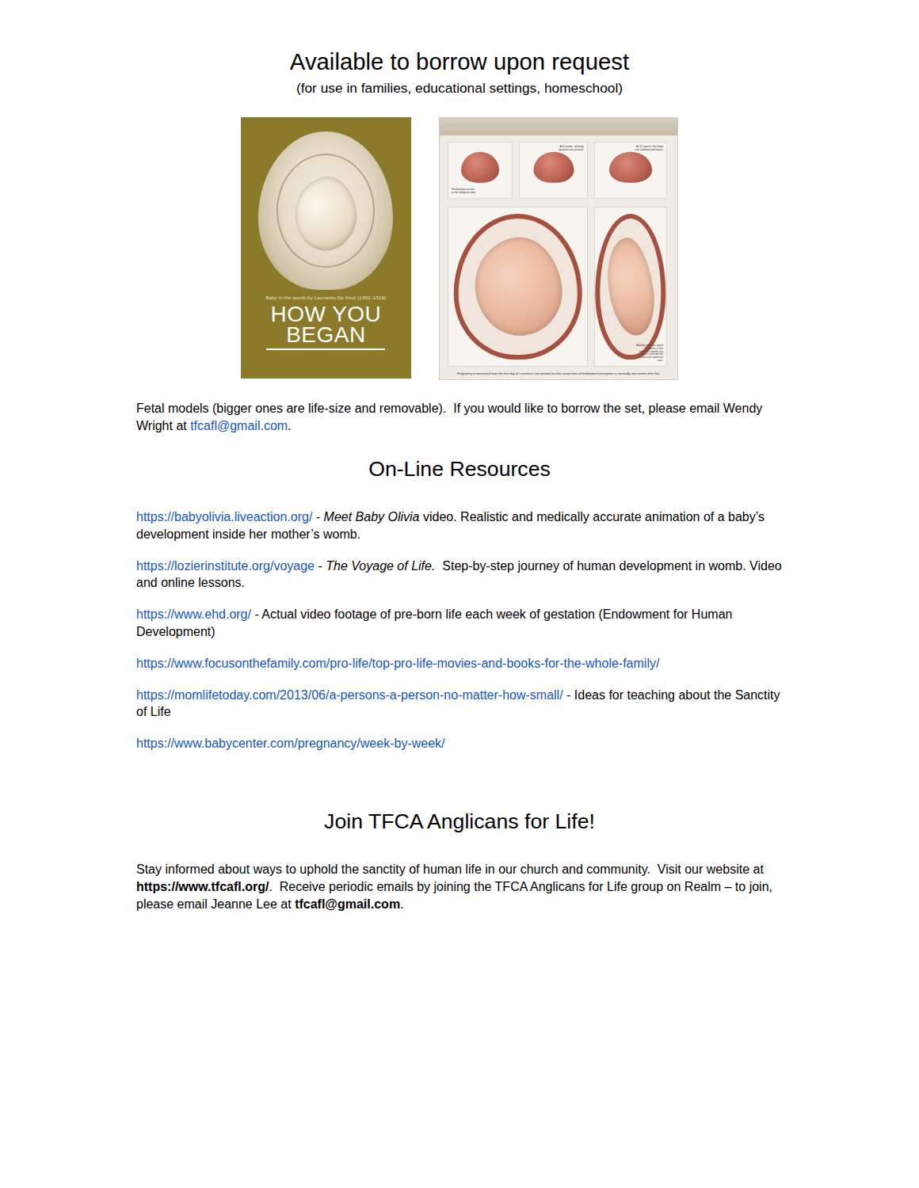Available to borrow upon request
(for use in families, educational settings, homeschool)
Baby in the womb by Leonardo Da Vinci (1452–1519)
HOW YOU BEGAN
Fertilization occurs in the fallopian tube.
At 8 weeks, all body systems are present.
At 12 weeks, the baby can swallow and move.
A baby who has spent 24 weeks in the mother’s womb can survive outside the womb with intensive care.
Pregnancy is measured from the first day of a woman’s last period, but the actual time of fertilization/conception is, normally, two weeks after this.
Fetal models (bigger ones are life-size and removable). If you would like to borrow the set, please email Wendy Wright at tfcafl@gmail.com.
On-Line Resources
https://babyolivia.liveaction.org/ - Meet Baby Olivia video. Realistic and medically accurate animation of a baby’s development inside her mother’s womb.
https://lozierinstitute.org/voyage - The Voyage of Life. Step-by-step journey of human development in womb. Video and online lessons.
https://www.ehd.org/ - Actual video footage of pre-born life each week of gestation (Endowment for Human Development)
https://www.focusonthefamily.com/pro-life/top-pro-life-movies-and-books-for-the-whole-family/
https://momlifetoday.com/2013/06/a-persons-a-person-no-matter-how-small/ - Ideas for teaching about the Sanctity of Life
https://www.babycenter.com/pregnancy/week-by-week/
Join TFCA Anglicans for Life!
Stay informed about ways to uphold the sanctity of human life in our church and community. Visit our website at https://www.tfcafl.org/. Receive periodic emails by joining the TFCA Anglicans for Life group on Realm – to join, please email Jeanne Lee at tfcafl@gmail.com.